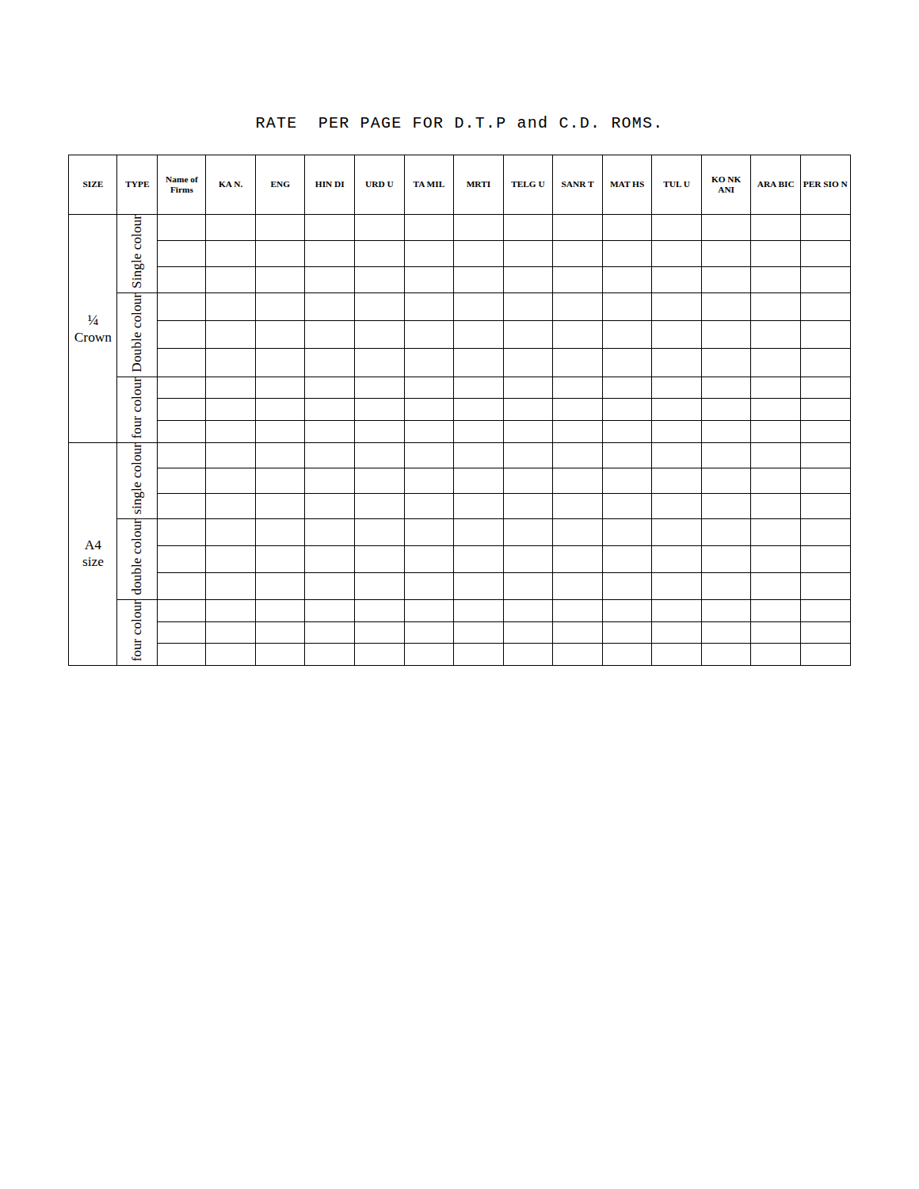RATE PER PAGE FOR D.T.P and C.D. ROMS.
| SIZE | TYPE | Name of Firms | KA N. | ENG | HIN DI | URD U | TA MIL | MRTI | TELG U | SANR T | MAT HS | TUL U | KO NK ANI | ARA BIC | PER SIO N |
| --- | --- | --- | --- | --- | --- | --- | --- | --- | --- | --- | --- | --- | --- | --- | --- |
| ¼ Crown | Single colour | | | | | | | | | | | | | | |
| Double colour | | | | | | | | | | | | | | |
| four colour | | | | | | | | | | | | | | |
| A4 size | single colour | | | | | | | | | | | | | | |
| double colour | | | | | | | | | | | | | | |
| four colour | | | | | | | | | | | | | | |